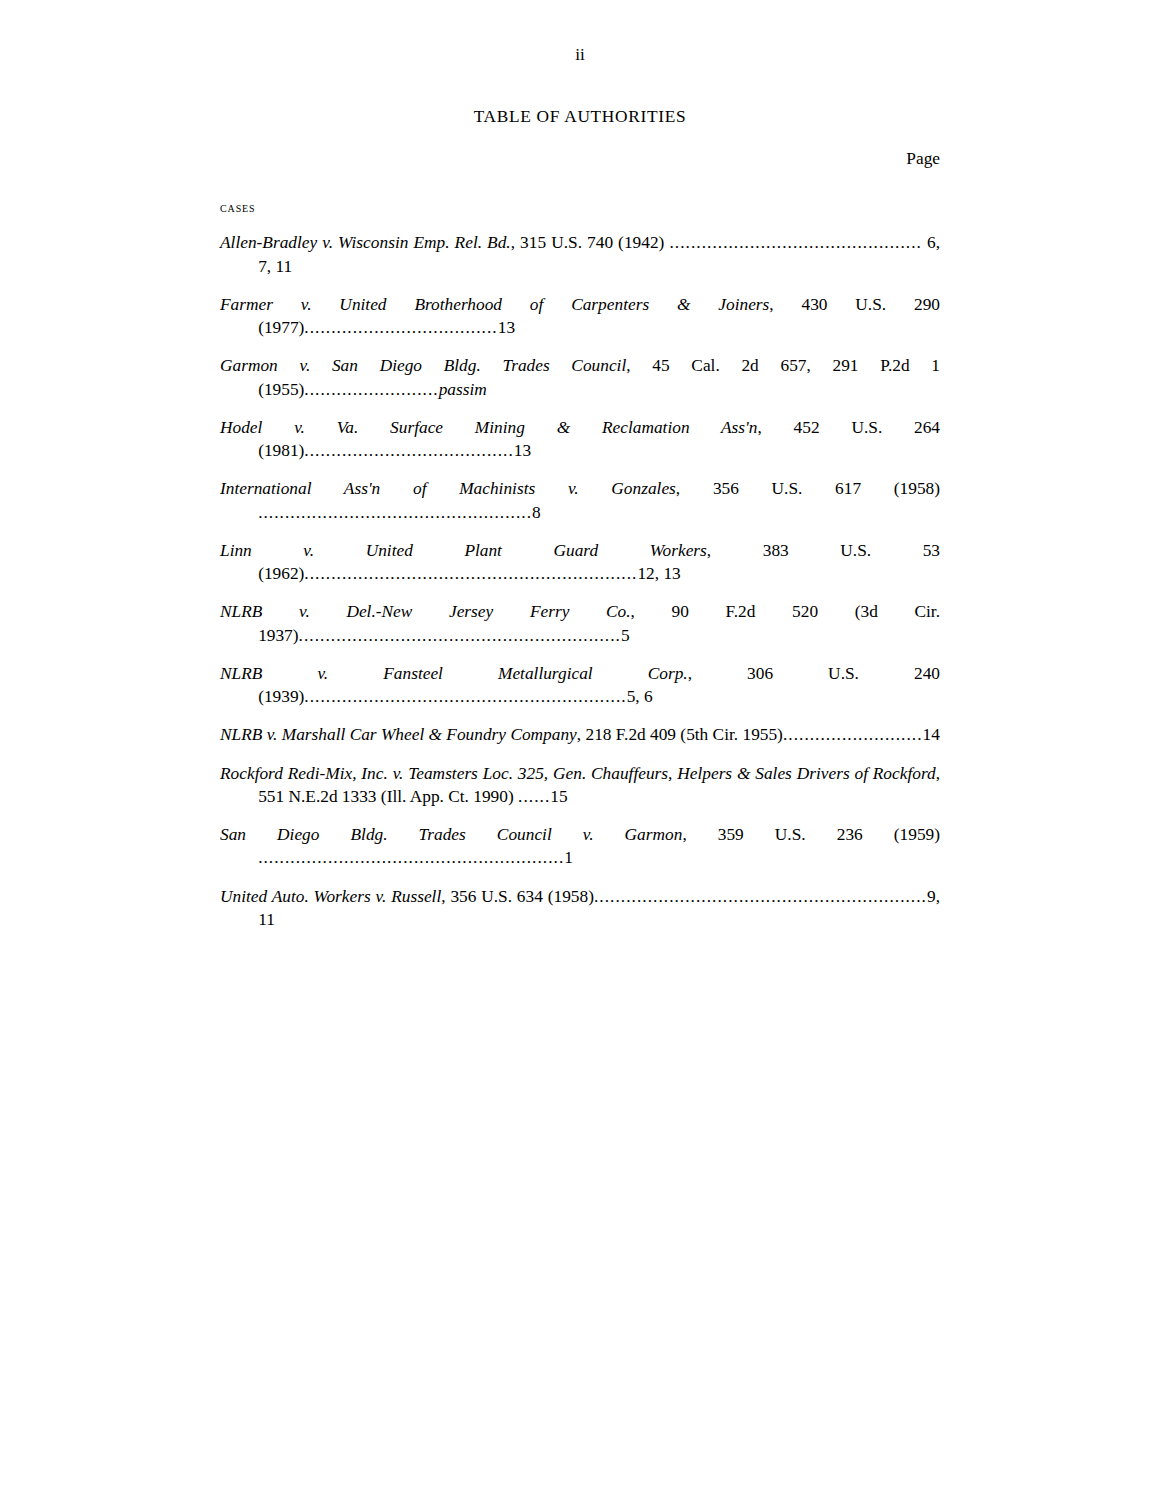ii
TABLE OF AUTHORITIES
Page
Cases
Allen-Bradley v. Wisconsin Emp. Rel. Bd., 315 U.S. 740 (1942) ............................................... 6, 7, 11
Farmer v. United Brotherhood of Carpenters & Joiners, 430 U.S. 290 (1977).................................... 13
Garmon v. San Diego Bldg. Trades Council, 45 Cal. 2d 657, 291 P.2d 1 (1955)......................... passim
Hodel v. Va. Surface Mining & Reclamation Ass'n, 452 U.S. 264 (1981)....................................... 13
International Ass'n of Machinists v. Gonzales, 356 U.S. 617 (1958) ................................................... 8
Linn v. United Plant Guard Workers, 383 U.S. 53 (1962).............................................................. 12, 13
NLRB v. Del.-New Jersey Ferry Co., 90 F.2d 520 (3d Cir. 1937)............................................................ 5
NLRB v. Fansteel Metallurgical Corp., 306 U.S. 240 (1939)............................................................ 5, 6
NLRB v. Marshall Car Wheel & Foundry Company, 218 F.2d 409 (5th Cir. 1955).......................... 14
Rockford Redi-Mix, Inc. v. Teamsters Loc. 325, Gen. Chauffeurs, Helpers & Sales Drivers of Rockford, 551 N.E.2d 1333 (Ill. App. Ct. 1990) ...... 15
San Diego Bldg. Trades Council v. Garmon, 359 U.S. 236 (1959) ......................................................... 1
United Auto. Workers v. Russell, 356 U.S. 634 (1958).............................................................. 9, 11